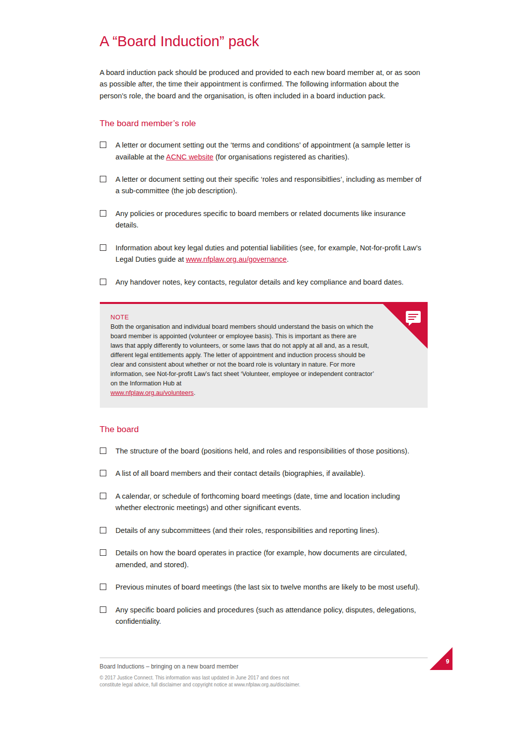A “Board Induction” pack
A board induction pack should be produced and provided to each new board member at, or as soon as possible after, the time their appointment is confirmed. The following information about the person’s role, the board and the organisation, is often included in a board induction pack.
The board member’s role
A letter or document setting out the ‘terms and conditions’ of appointment (a sample letter is available at the ACNC website (for organisations registered as charities).
A letter or document setting out their specific ‘roles and responsibitlies’, including as member of a sub-committee (the job description).
Any policies or procedures specific to board members or related documents like insurance details.
Information about key legal duties and potential liabilities (see, for example, Not-for-profit Law’s Legal Duties guide at www.nfplaw.org.au/governance.
Any handover notes, key contacts, regulator details and key compliance and board dates.
NOTE
Both the organisation and individual board members should understand the basis on which the board member is appointed (volunteer or employee basis). This is important as there are
laws that apply differently to volunteers, or some laws that do not apply at all and, as a result, different legal entitlements apply. The letter of appointment and induction process should be clear and consistent about whether or not the board role is voluntary in nature. For more information, see Not-for-profit Law’s fact sheet ‘Volunteer, employee or independent contractor’ on the Information Hub at
www.nfplaw.org.au/volunteers.
The board
The structure of the board (positions held, and roles and responsibilities of those positions).
A list of all board members and their contact details (biographies, if available).
A calendar, or schedule of forthcoming board meetings (date, time and location including whether electronic meetings) and other significant events.
Details of any subcommittees (and their roles, responsibilities and reporting lines).
Details on how the board operates in practice (for example, how documents are circulated, amended, and stored).
Previous minutes of board meetings (the last six to twelve months are likely to be most useful).
Any specific board policies and procedures (such as attendance policy, disputes, delegations, confidentiality.
9
Board Inductions – bringing on a new board member
© 2017 Justice Connect. This information was last updated in June 2017 and does not
constitute legal advice, full disclaimer and copyright notice at www.nfplaw.org.au/disclaimer.